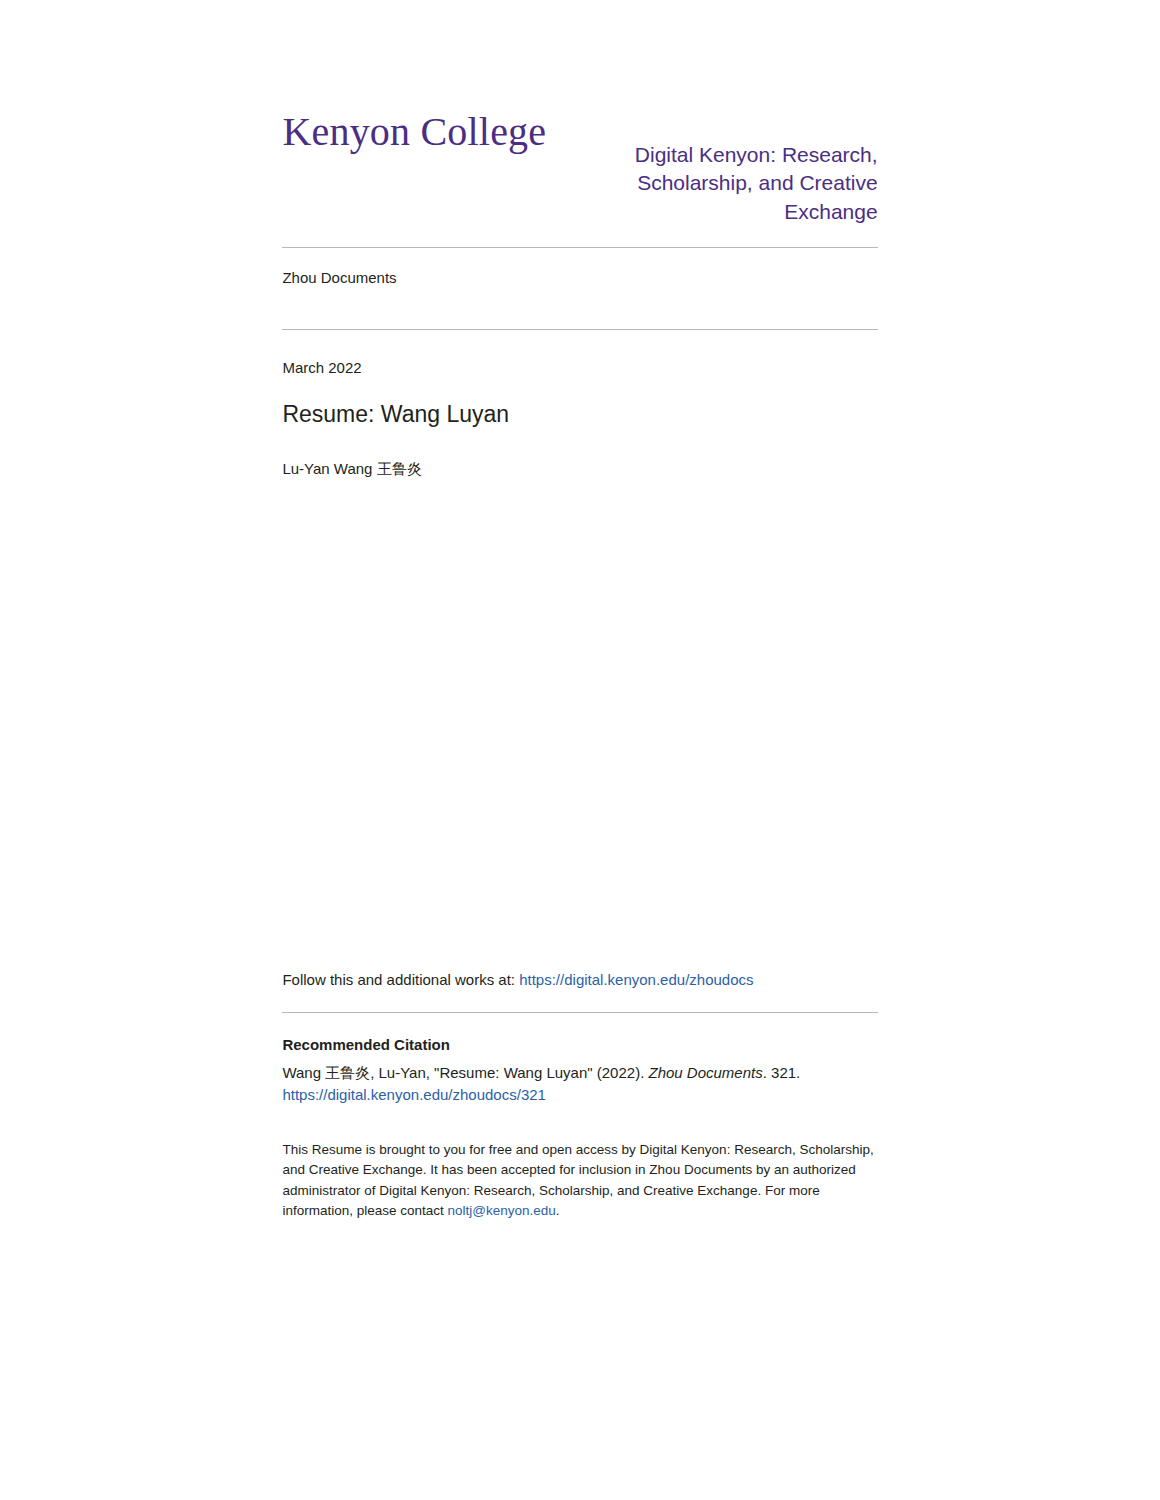Kenyon College
Digital Kenyon: Research,
Scholarship, and Creative Exchange
Zhou Documents
March 2022
Resume: Wang Luyan
Lu-Yan Wang 王鲁炎
Follow this and additional works at: https://digital.kenyon.edu/zhoudocs
Recommended Citation
Wang 王鲁炎, Lu-Yan, "Resume: Wang Luyan" (2022). Zhou Documents. 321.
https://digital.kenyon.edu/zhoudocs/321
This Resume is brought to you for free and open access by Digital Kenyon: Research, Scholarship, and Creative Exchange. It has been accepted for inclusion in Zhou Documents by an authorized administrator of Digital Kenyon: Research, Scholarship, and Creative Exchange. For more information, please contact noltj@kenyon.edu.